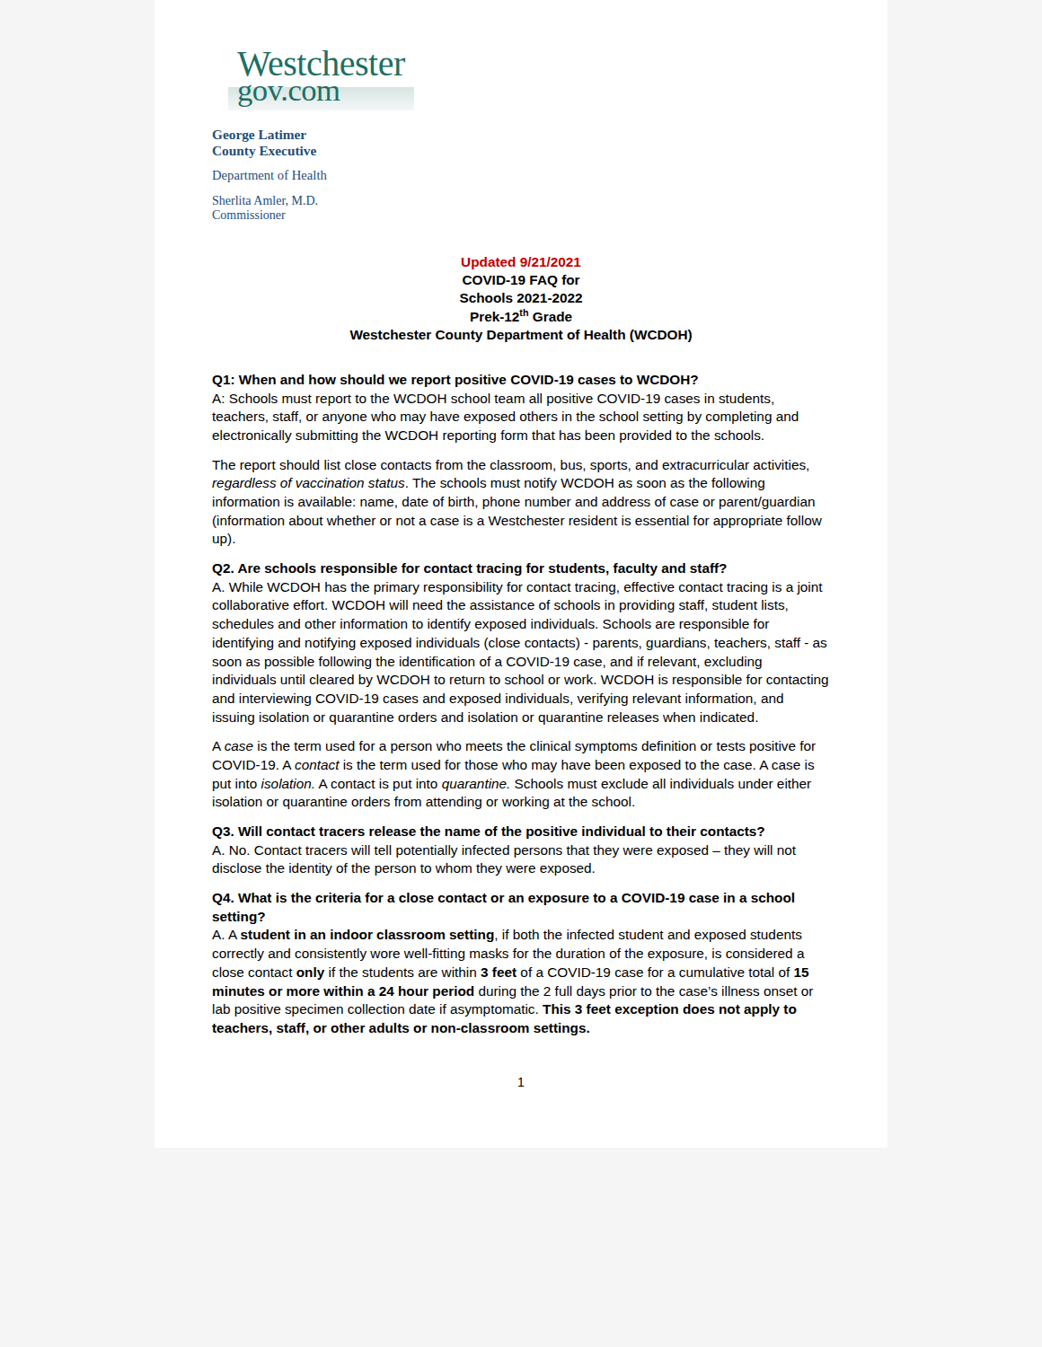Westchestergov.com
George Latimer
County Executive
Department of Health
Sherlita Amler, M.D.
Commissioner
Updated 9/21/2021 COVID-19 FAQ for Schools 2021-2022 Prek-12th Grade Westchester County Department of Health (WCDOH)
Q1: When and how should we report positive COVID-19 cases to WCDOH?
A: Schools must report to the WCDOH school team all positive COVID-19 cases in students, teachers, staff, or anyone who may have exposed others in the school setting by completing and electronically submitting the WCDOH reporting form that has been provided to the schools.
The report should list close contacts from the classroom, bus, sports, and extracurricular activities, regardless of vaccination status. The schools must notify WCDOH as soon as the following information is available: name, date of birth, phone number and address of case or parent/guardian (information about whether or not a case is a Westchester resident is essential for appropriate follow up).
Q2. Are schools responsible for contact tracing for students, faculty and staff?
A. While WCDOH has the primary responsibility for contact tracing, effective contact tracing is a joint collaborative effort. WCDOH will need the assistance of schools in providing staff, student lists, schedules and other information to identify exposed individuals. Schools are responsible for identifying and notifying exposed individuals (close contacts) - parents, guardians, teachers, staff - as soon as possible following the identification of a COVID-19 case, and if relevant, excluding individuals until cleared by WCDOH to return to school or work. WCDOH is responsible for contacting and interviewing COVID-19 cases and exposed individuals, verifying relevant information, and issuing isolation or quarantine orders and isolation or quarantine releases when indicated.
A case is the term used for a person who meets the clinical symptoms definition or tests positive for COVID-19. A contact is the term used for those who may have been exposed to the case. A case is put into isolation. A contact is put into quarantine. Schools must exclude all individuals under either isolation or quarantine orders from attending or working at the school.
Q3. Will contact tracers release the name of the positive individual to their contacts?
A. No. Contact tracers will tell potentially infected persons that they were exposed – they will not disclose the identity of the person to whom they were exposed.
Q4. What is the criteria for a close contact or an exposure to a COVID-19 case in a school setting?
A. A student in an indoor classroom setting, if both the infected student and exposed students correctly and consistently wore well-fitting masks for the duration of the exposure, is considered a close contact only if the students are within 3 feet of a COVID-19 case for a cumulative total of 15 minutes or more within a 24 hour period during the 2 full days prior to the case’s illness onset or lab positive specimen collection date if asymptomatic. This 3 feet exception does not apply to teachers, staff, or other adults or non-classroom settings.
1